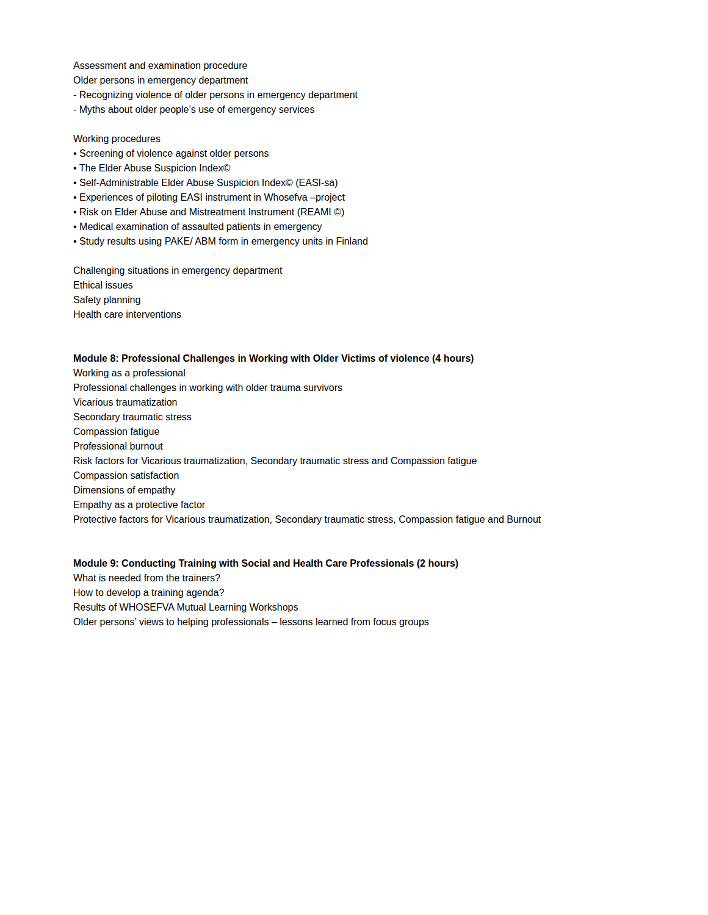Assessment and examination procedure
Older persons in emergency department
- Recognizing violence of older persons in emergency department
- Myths about older people’s use of emergency services
Working procedures
• Screening of violence against older persons
• The Elder Abuse Suspicion Index©
• Self-Administrable Elder Abuse Suspicion Index© (EASI-sa)
• Experiences of piloting EASI instrument in Whosefva –project
• Risk on Elder Abuse and Mistreatment Instrument (REAMI ©)
• Medical examination of assaulted patients in emergency
• Study results using PAKE/ ABM form in emergency units in Finland
Challenging situations in emergency department
Ethical issues
Safety planning
Health care interventions
Module 8: Professional Challenges in Working with Older Victims of violence (4 hours)
Working as a professional
Professional challenges in working with older trauma survivors
Vicarious traumatization
Secondary traumatic stress
Compassion fatigue
Professional burnout
Risk factors for Vicarious traumatization, Secondary traumatic stress and Compassion fatigue
Compassion satisfaction
Dimensions of empathy
Empathy as a protective factor
Protective factors for Vicarious traumatization, Secondary traumatic stress, Compassion fatigue and Burnout
Module 9: Conducting Training with Social and Health Care Professionals (2 hours)
What is needed from the trainers?
How to develop a training agenda?
Results of WHOSEFVA Mutual Learning Workshops
Older persons’ views to helping professionals – lessons learned from focus groups